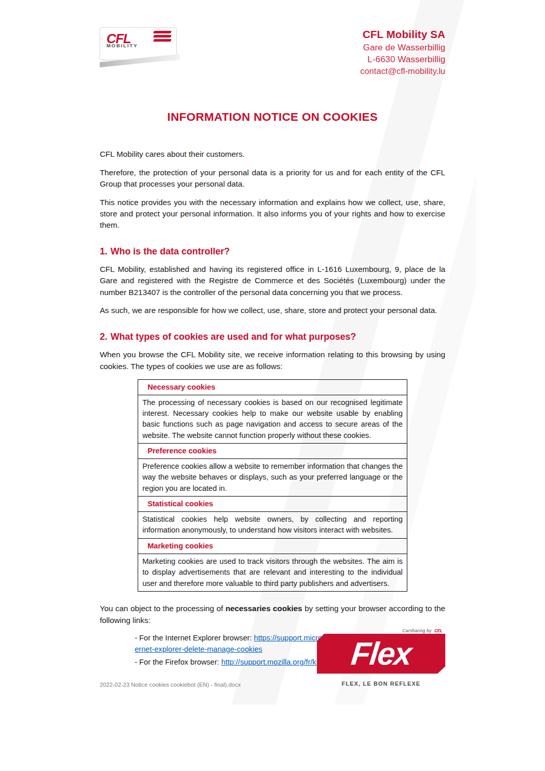CFL
MOBILITY
CFL Mobility SA
Gare de Wasserbillig
L-6630 Wasserbillig
contact@cfl-mobility.lu
INFORMATION NOTICE ON COOKIES
CFL Mobility cares about their customers.
Therefore, the protection of your personal data is a priority for us and for each entity of the CFL Group that processes your personal data.
This notice provides you with the necessary information and explains how we collect, use, share, store and protect your personal information. It also informs you of your rights and how to exercise them.
1. Who is the data controller?
CFL Mobility, established and having its registered office in L-1616 Luxembourg, 9, place de la Gare and registered with the Registre de Commerce et des Sociétés (Luxembourg) under the number B213407 is the controller of the personal data concerning you that we process.
As such, we are responsible for how we collect, use, share, store and protect your personal data.
2. What types of cookies are used and for what purposes?
When you browse the CFL Mobility site, we receive information relating to this browsing by using cookies. The types of cookies we use are as follows:
| Necessary cookies |
| The processing of necessary cookies is based on our recognised legitimate interest. Necessary cookies help to make our website usable by enabling basic functions such as page navigation and access to secure areas of the website. The website cannot function properly without these cookies. |
| Preference cookies |
| Preference cookies allow a website to remember information that changes the way the website behaves or displays, such as your preferred language or the region you are located in. |
| Statistical cookies |
| Statistical cookies help website owners, by collecting and reporting information anonymously, to understand how visitors interact with websites. |
| Marketing cookies |
| Marketing cookies are used to track visitors through the websites. The aim is to display advertisements that are relevant and interesting to the individual user and therefore more valuable to third party publishers and advertisers. |
You can object to the processing of necessaries cookies by setting your browser according to the following links:
- For the Internet Explorer browser: https://support.microsoft.com/fr-fr/help/17442/windows-internet-explorer-delete-manage-cookies
- For the Firefox browser: http://support.mozilla.org/fr/kb/activer-desactiver-cookies,
2022-02-23 Notice cookies cookiebot (EN) - final).docx
Carsharing by CFL
Flex
FLEX, LE BON REFLEXE